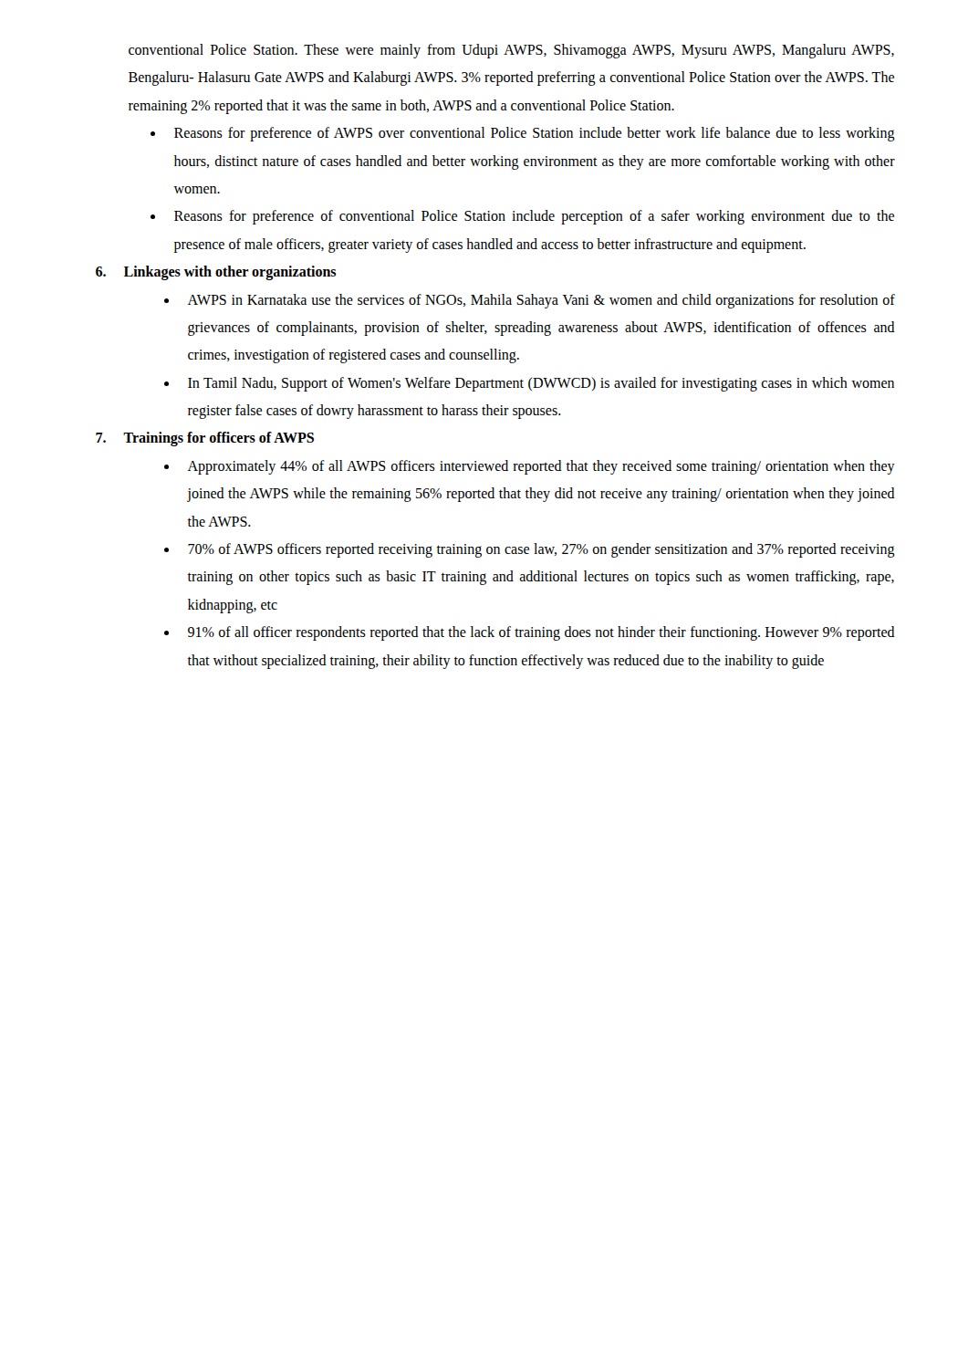conventional Police Station. These were mainly from Udupi AWPS, Shivamogga AWPS, Mysuru AWPS, Mangaluru AWPS, Bengaluru- Halasuru Gate AWPS and Kalaburgi AWPS. 3% reported preferring a conventional Police Station over the AWPS. The remaining 2% reported that it was the same in both, AWPS and a conventional Police Station.
Reasons for preference of AWPS over conventional Police Station include better work life balance due to less working hours, distinct nature of cases handled and better working environment as they are more comfortable working with other women.
Reasons for preference of conventional Police Station include perception of a safer working environment due to the presence of male officers, greater variety of cases handled and access to better infrastructure and equipment.
Linkages with other organizations
AWPS in Karnataka use the services of NGOs, Mahila Sahaya Vani & women and child organizations for resolution of grievances of complainants, provision of shelter, spreading awareness about AWPS, identification of offences and crimes, investigation of registered cases and counselling.
In Tamil Nadu, Support of Women's Welfare Department (DWWCD) is availed for investigating cases in which women register false cases of dowry harassment to harass their spouses.
Trainings for officers of AWPS
Approximately 44% of all AWPS officers interviewed reported that they received some training/ orientation when they joined the AWPS while the remaining 56% reported that they did not receive any training/ orientation when they joined the AWPS.
70% of AWPS officers reported receiving training on case law, 27% on gender sensitization and 37% reported receiving training on other topics such as basic IT training and additional lectures on topics such as women trafficking, rape, kidnapping, etc
91% of all officer respondents reported that the lack of training does not hinder their functioning. However 9% reported that without specialized training, their ability to function effectively was reduced due to the inability to guide